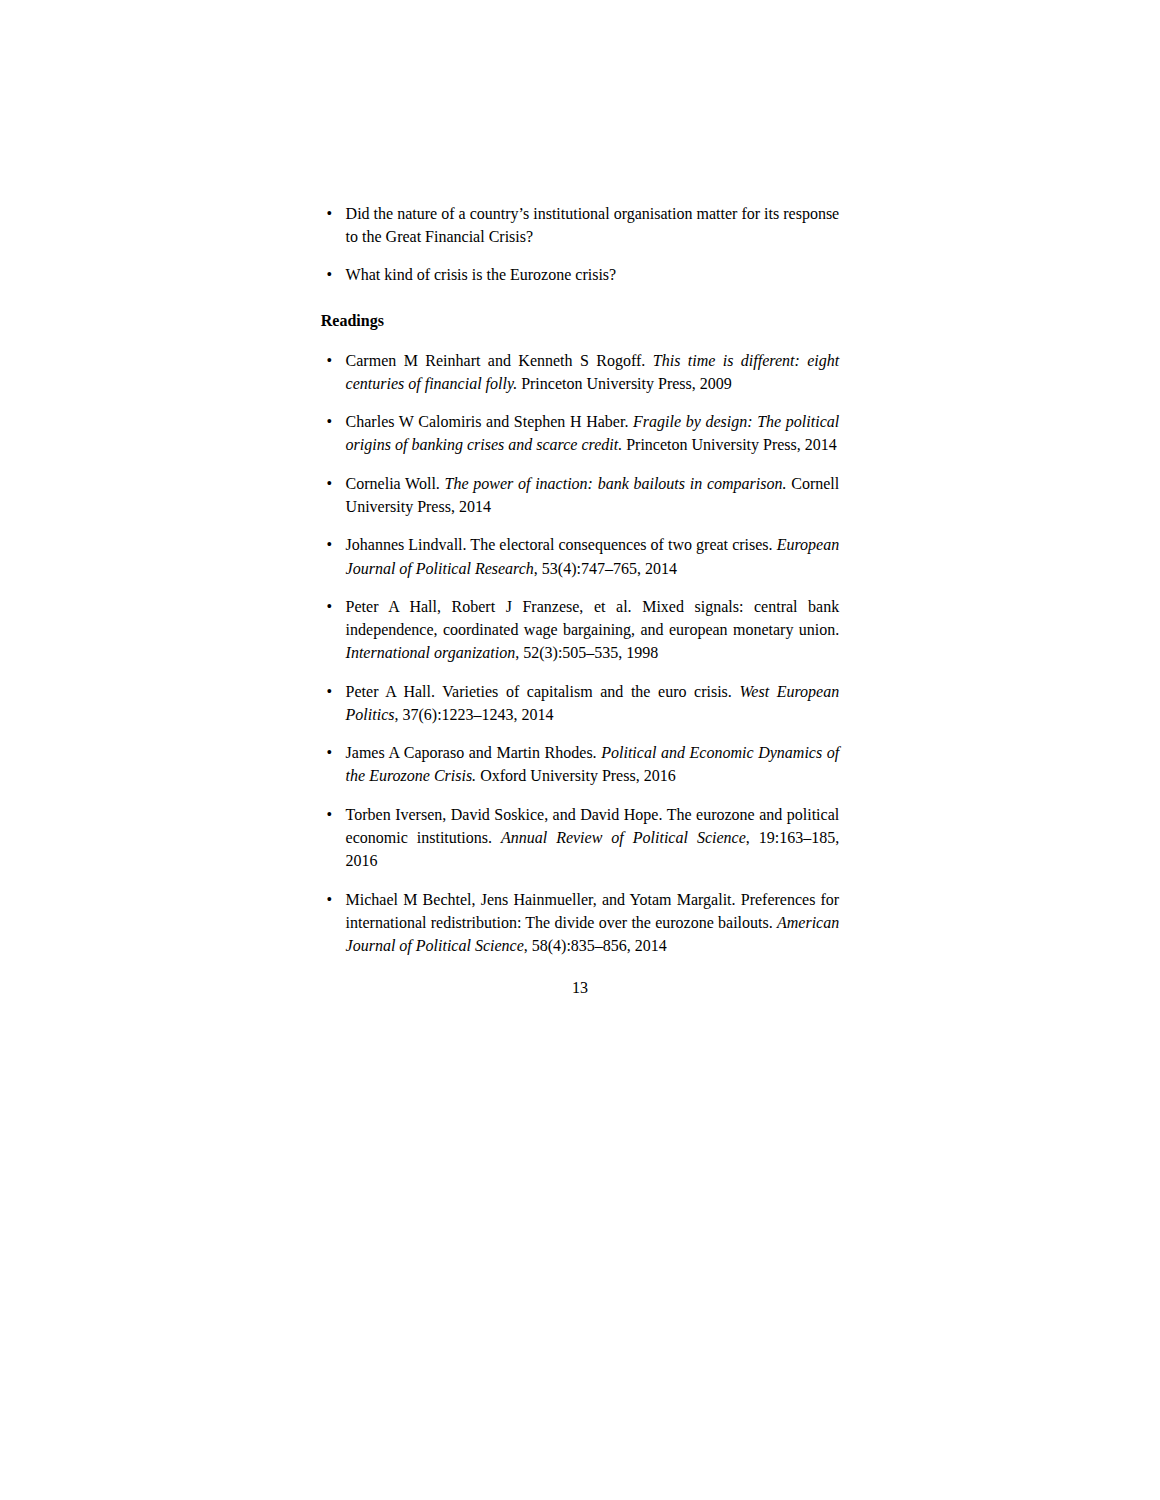Did the nature of a country’s institutional organisation matter for its response to the Great Financial Crisis?
What kind of crisis is the Eurozone crisis?
Readings
Carmen M Reinhart and Kenneth S Rogoff. This time is different: eight centuries of financial folly. Princeton University Press, 2009
Charles W Calomiris and Stephen H Haber. Fragile by design: The political origins of banking crises and scarce credit. Princeton University Press, 2014
Cornelia Woll. The power of inaction: bank bailouts in comparison. Cornell University Press, 2014
Johannes Lindvall. The electoral consequences of two great crises. European Journal of Political Research, 53(4):747–765, 2014
Peter A Hall, Robert J Franzese, et al. Mixed signals: central bank independence, coordinated wage bargaining, and european monetary union. International organization, 52(3):505–535, 1998
Peter A Hall. Varieties of capitalism and the euro crisis. West European Politics, 37(6):1223–1243, 2014
James A Caporaso and Martin Rhodes. Political and Economic Dynamics of the Eurozone Crisis. Oxford University Press, 2016
Torben Iversen, David Soskice, and David Hope. The eurozone and political economic institutions. Annual Review of Political Science, 19:163–185, 2016
Michael M Bechtel, Jens Hainmueller, and Yotam Margalit. Preferences for international redistribution: The divide over the eurozone bailouts. American Journal of Political Science, 58(4):835–856, 2014
13